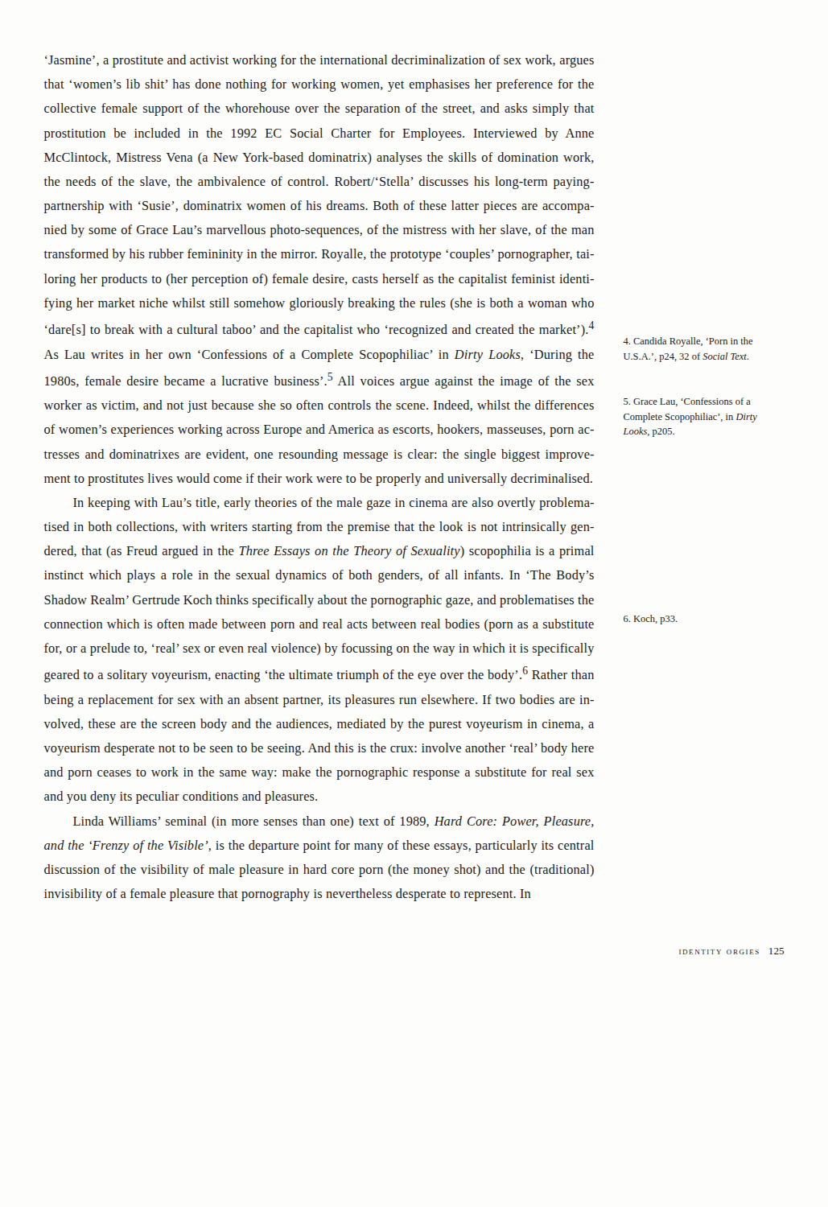‘Jasmine’, a prostitute and activist working for the international decriminalization of sex work, argues that ‘women’s lib shit’ has done nothing for working women, yet emphasises her preference for the collective female support of the whorehouse over the separation of the street, and asks simply that prostitution be included in the 1992 EC Social Charter for Employees. Interviewed by Anne McClintock, Mistress Vena (a New York-based dominatrix) analyses the skills of domination work, the needs of the slave, the ambivalence of control. Robert/‘Stella’ discusses his long-term paying-partnership with ‘Susie’, dominatrix women of his dreams. Both of these latter pieces are accompanied by some of Grace Lau’s marvellous photo-sequences, of the mistress with her slave, of the man transformed by his rubber femininity in the mirror. Royalle, the prototype ‘couples’ pornographer, tailoring her products to (her perception of) female desire, casts herself as the capitalist feminist identifying her market niche whilst still somehow gloriously breaking the rules (she is both a woman who ‘dare[s] to break with a cultural taboo’ and the capitalist who ‘recognized and created the market’).4 As Lau writes in her own ‘Confessions of a Complete Scopophiliac’ in Dirty Looks, ‘During the 1980s, female desire became a lucrative business’.5 All voices argue against the image of the sex worker as victim, and not just because she so often controls the scene. Indeed, whilst the differences of women’s experiences working across Europe and America as escorts, hookers, masseuses, porn actresses and dominatrixes are evident, one resounding message is clear: the single biggest improvement to prostitutes lives would come if their work were to be properly and universally decriminalised.
In keeping with Lau’s title, early theories of the male gaze in cinema are also overtly problematised in both collections, with writers starting from the premise that the look is not intrinsically gendered, that (as Freud argued in the Three Essays on the Theory of Sexuality) scopophilia is a primal instinct which plays a role in the sexual dynamics of both genders, of all infants. In ‘The Body’s Shadow Realm’ Gertrude Koch thinks specifically about the pornographic gaze, and problematises the connection which is often made between porn and real acts between real bodies (porn as a substitute for, or a prelude to, ‘real’ sex or even real violence) by focussing on the way in which it is specifically geared to a solitary voyeurism, enacting ‘the ultimate triumph of the eye over the body’.6 Rather than being a replacement for sex with an absent partner, its pleasures run elsewhere. If two bodies are involved, these are the screen body and the audiences, mediated by the purest voyeurism in cinema, a voyeurism desperate not to be seen to be seeing. And this is the crux: involve another ‘real’ body here and porn ceases to work in the same way: make the pornographic response a substitute for real sex and you deny its peculiar conditions and pleasures.
Linda Williams’ seminal (in more senses than one) text of 1989, Hard Core: Power, Pleasure, and the ‘Frenzy of the Visible’, is the departure point for many of these essays, particularly its central discussion of the visibility of male pleasure in hard core porn (the money shot) and the (traditional) invisibility of a female pleasure that pornography is nevertheless desperate to represent. In
4. Candida Royalle, ‘Porn in the U.S.A.’, p24, 32 of Social Text.
5. Grace Lau, ‘Confessions of a Complete Scopophiliac’, in Dirty Looks, p205.
6. Koch, p33.
Identity Orgies 125